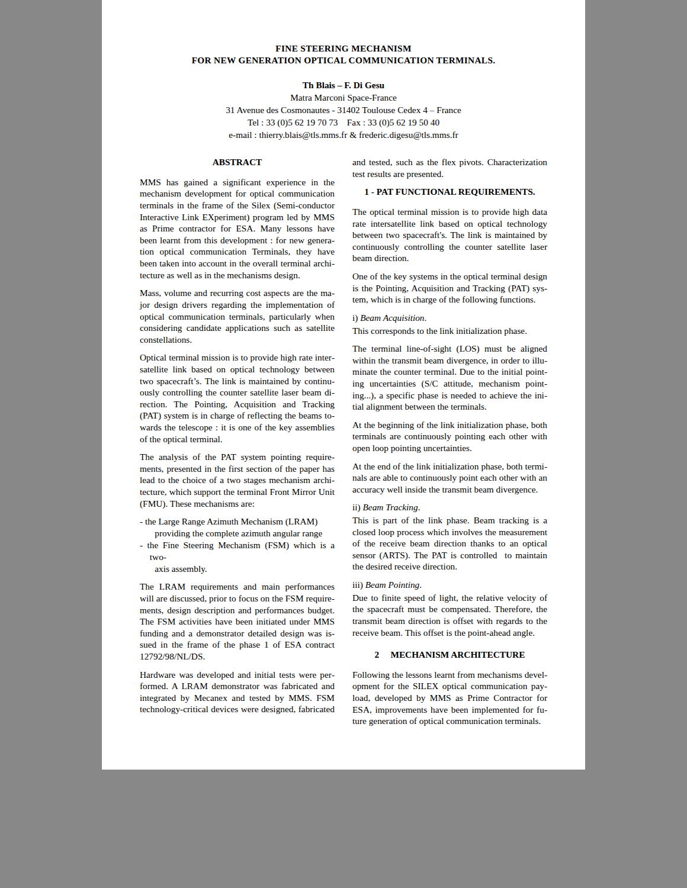FINE STEERING MECHANISM
FOR NEW GENERATION OPTICAL COMMUNICATION TERMINALS.
Th Blais – F. Di Gesu
Matra Marconi Space-France
31 Avenue des Cosmonautes - 31402 Toulouse Cedex 4 – France
Tel : 33 (0)5 62 19 70 73 Fax : 33 (0)5 62 19 50 40
e-mail : thierry.blais@tls.mms.fr & frederic.digesu@tls.mms.fr
ABSTRACT
MMS has gained a significant experience in the mechanism development for optical communication terminals in the frame of the Silex (Semi-conductor Interactive Link EXperiment) program led by MMS as Prime contractor for ESA. Many lessons have been learnt from this development : for new generation optical communication Terminals, they have been taken into account in the overall terminal architecture as well as in the mechanisms design.
Mass, volume and recurring cost aspects are the major design drivers regarding the implementation of optical communication terminals, particularly when considering candidate applications such as satellite constellations.
Optical terminal mission is to provide high rate intersatellite link based on optical technology between two spacecraft’s. The link is maintained by continuously controlling the counter satellite laser beam direction. The Pointing, Acquisition and Tracking (PAT) system is in charge of reflecting the beams towards the telescope : it is one of the key assemblies of the optical terminal.
The analysis of the PAT system pointing requirements, presented in the first section of the paper has lead to the choice of a two stages mechanism architecture, which support the terminal Front Mirror Unit (FMU). These mechanisms are:
- the Large Range Azimuth Mechanism (LRAM) providing the complete azimuth angular range
- the Fine Steering Mechanism (FSM) which is a two- axis assembly.
The LRAM requirements and main performances will are discussed, prior to focus on the FSM requirements, design description and performances budget. The FSM activities have been initiated under MMS funding and a demonstrator detailed design was issued in the frame of the phase 1 of ESA contract 12792/98/NL/DS.
Hardware was developed and initial tests were performed. A LRAM demonstrator was fabricated and integrated by Mecanex and tested by MMS. FSM technology-critical devices were designed, fabricated and tested, such as the flex pivots. Characterization test results are presented.
1 - PAT FUNCTIONAL REQUIREMENTS.
The optical terminal mission is to provide high data rate intersatellite link based on optical technology between two spacecraft's. The link is maintained by continuously controlling the counter satellite laser beam direction.
One of the key systems in the optical terminal design is the Pointing, Acquisition and Tracking (PAT) system, which is in charge of the following functions.
i) Beam Acquisition.
This corresponds to the link initialization phase.
The terminal line-of-sight (LOS) must be aligned within the transmit beam divergence, in order to illuminate the counter terminal. Due to the initial pointing uncertainties (S/C attitude, mechanism pointing...), a specific phase is needed to achieve the initial alignment between the terminals.
At the beginning of the link initialization phase, both terminals are continuously pointing each other with open loop pointing uncertainties.
At the end of the link initialization phase, both terminals are able to continuously point each other with an accuracy well inside the transmit beam divergence.
ii) Beam Tracking.
This is part of the link phase. Beam tracking is a closed loop process which involves the measurement of the receive beam direction thanks to an optical sensor (ARTS). The PAT is controlled to maintain the desired receive direction.
iii) Beam Pointing.
Due to finite speed of light, the relative velocity of the spacecraft must be compensated. Therefore, the transmit beam direction is offset with regards to the receive beam. This offset is the point-ahead angle.
2 MECHANISM ARCHITECTURE
Following the lessons learnt from mechanisms development for the SILEX optical communication payload, developed by MMS as Prime Contractor for ESA, improvements have been implemented for future generation of optical communication terminals.